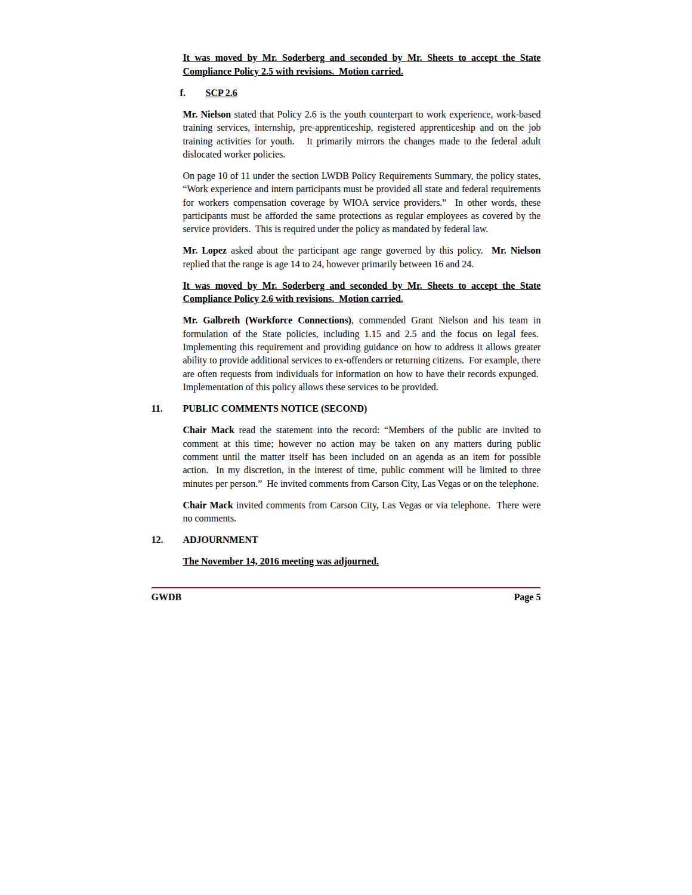It was moved by Mr. Soderberg and seconded by Mr. Sheets to accept the State Compliance Policy 2.5 with revisions. Motion carried.
f. SCP 2.6
Mr. Nielson stated that Policy 2.6 is the youth counterpart to work experience, work-based training services, internship, pre-apprenticeship, registered apprenticeship and on the job training activities for youth. It primarily mirrors the changes made to the federal adult dislocated worker policies.
On page 10 of 11 under the section LWDB Policy Requirements Summary, the policy states, “Work experience and intern participants must be provided all state and federal requirements for workers compensation coverage by WIOA service providers.” In other words, these participants must be afforded the same protections as regular employees as covered by the service providers. This is required under the policy as mandated by federal law.
Mr. Lopez asked about the participant age range governed by this policy. Mr. Nielson replied that the range is age 14 to 24, however primarily between 16 and 24.
It was moved by Mr. Soderberg and seconded by Mr. Sheets to accept the State Compliance Policy 2.6 with revisions. Motion carried.
Mr. Galbreth (Workforce Connections), commended Grant Nielson and his team in formulation of the State policies, including 1.15 and 2.5 and the focus on legal fees. Implementing this requirement and providing guidance on how to address it allows greater ability to provide additional services to ex-offenders or returning citizens. For example, there are often requests from individuals for information on how to have their records expunged. Implementation of this policy allows these services to be provided.
11.
PUBLIC COMMENTS NOTICE (SECOND)
Chair Mack read the statement into the record: “Members of the public are invited to comment at this time; however no action may be taken on any matters during public comment until the matter itself has been included on an agenda as an item for possible action. In my discretion, in the interest of time, public comment will be limited to three minutes per person.” He invited comments from Carson City, Las Vegas or on the telephone.
Chair Mack invited comments from Carson City, Las Vegas or via telephone. There were no comments.
12.
ADJOURNMENT
The November 14, 2016 meeting was adjourned.
GWDB Page 5